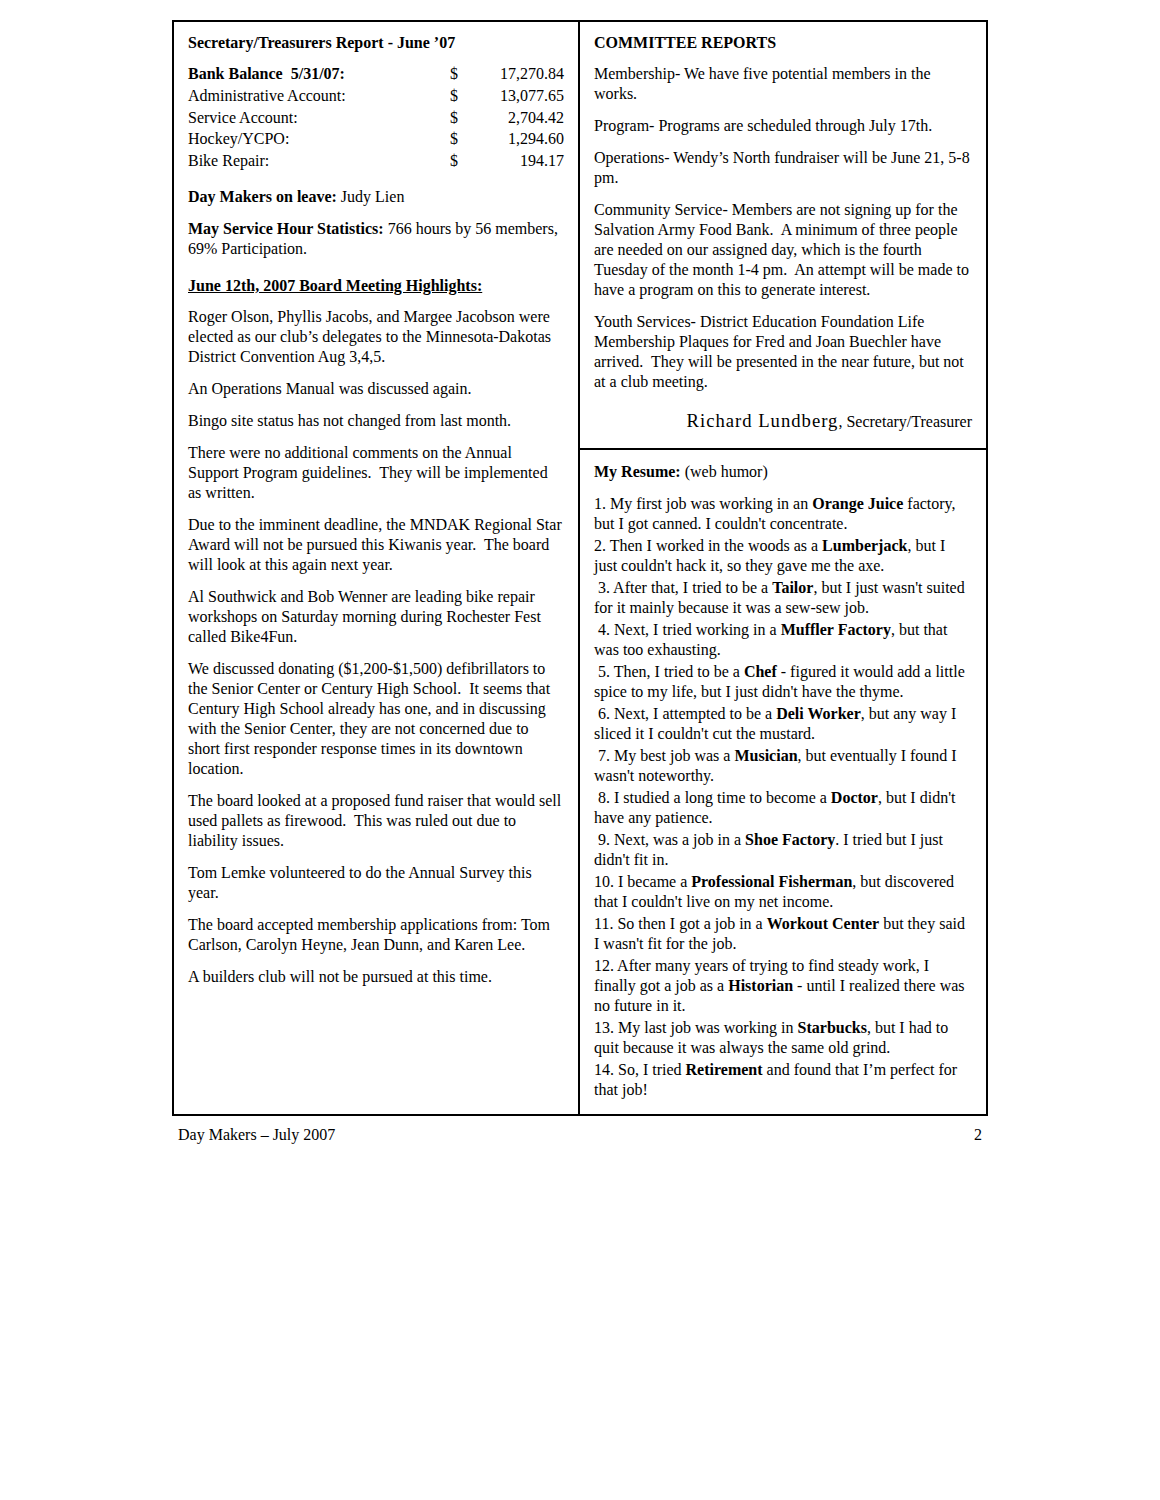Secretary/Treasurers Report - June ’07
| Bank Balance 5/31/07: | $ | 17,270.84 |
| Administrative Account: | $ | 13,077.65 |
| Service Account: | $ | 2,704.42 |
| Hockey/YCPO: | $ | 1,294.60 |
| Bike Repair: | $ | 194.17 |
Day Makers on leave: Judy Lien
May Service Hour Statistics: 766 hours by 56 members, 69% Participation.
June 12th, 2007 Board Meeting Highlights:
Roger Olson, Phyllis Jacobs, and Margee Jacobson were elected as our club’s delegates to the Minnesota-Dakotas District Convention Aug 3,4,5.
An Operations Manual was discussed again.
Bingo site status has not changed from last month.
There were no additional comments on the Annual Support Program guidelines. They will be implemented as written.
Due to the imminent deadline, the MNDAK Regional Star Award will not be pursued this Kiwanis year. The board will look at this again next year.
Al Southwick and Bob Wenner are leading bike repair workshops on Saturday morning during Rochester Fest called Bike4Fun.
We discussed donating ($1,200-$1,500) defibrillators to the Senior Center or Century High School. It seems that Century High School already has one, and in discussing with the Senior Center, they are not concerned due to short first responder response times in its downtown location.
The board looked at a proposed fund raiser that would sell used pallets as firewood. This was ruled out due to liability issues.
Tom Lemke volunteered to do the Annual Survey this year.
The board accepted membership applications from: Tom Carlson, Carolyn Heyne, Jean Dunn, and Karen Lee.
A builders club will not be pursued at this time.
COMMITTEE REPORTS
Membership- We have five potential members in the works.
Program- Programs are scheduled through July 17th.
Operations- Wendy’s North fundraiser will be June 21, 5-8 pm.
Community Service- Members are not signing up for the Salvation Army Food Bank. A minimum of three people are needed on our assigned day, which is the fourth Tuesday of the month 1-4 pm. An attempt will be made to have a program on this to generate interest.
Youth Services- District Education Foundation Life Membership Plaques for Fred and Joan Buechler have arrived. They will be presented in the near future, but not at a club meeting.
Richard Lundberg, Secretary/Treasurer
My Resume: (web humor)
1. My first job was working in an Orange Juice factory, but I got canned. I couldn't concentrate.
2. Then I worked in the woods as a Lumberjack, but I just couldn't hack it, so they gave me the axe.
3. After that, I tried to be a Tailor, but I just wasn't suited for it mainly because it was a sew-sew job.
4. Next, I tried working in a Muffler Factory, but that was too exhausting.
5. Then, I tried to be a Chef - figured it would add a little spice to my life, but I just didn't have the thyme.
6. Next, I attempted to be a Deli Worker, but any way I sliced it I couldn't cut the mustard.
7. My best job was a Musician, but eventually I found I wasn't noteworthy.
8. I studied a long time to become a Doctor, but I didn't have any patience.
9. Next, was a job in a Shoe Factory. I tried but I just didn't fit in.
10. I became a Professional Fisherman, but discovered that I couldn't live on my net income.
11. So then I got a job in a Workout Center but they said I wasn't fit for the job.
12. After many years of trying to find steady work, I finally got a job as a Historian - until I realized there was no future in it.
13. My last job was working in Starbucks, but I had to quit because it was always the same old grind.
14. So, I tried Retirement and found that I’m perfect for that job!
Day Makers – July 2007 2